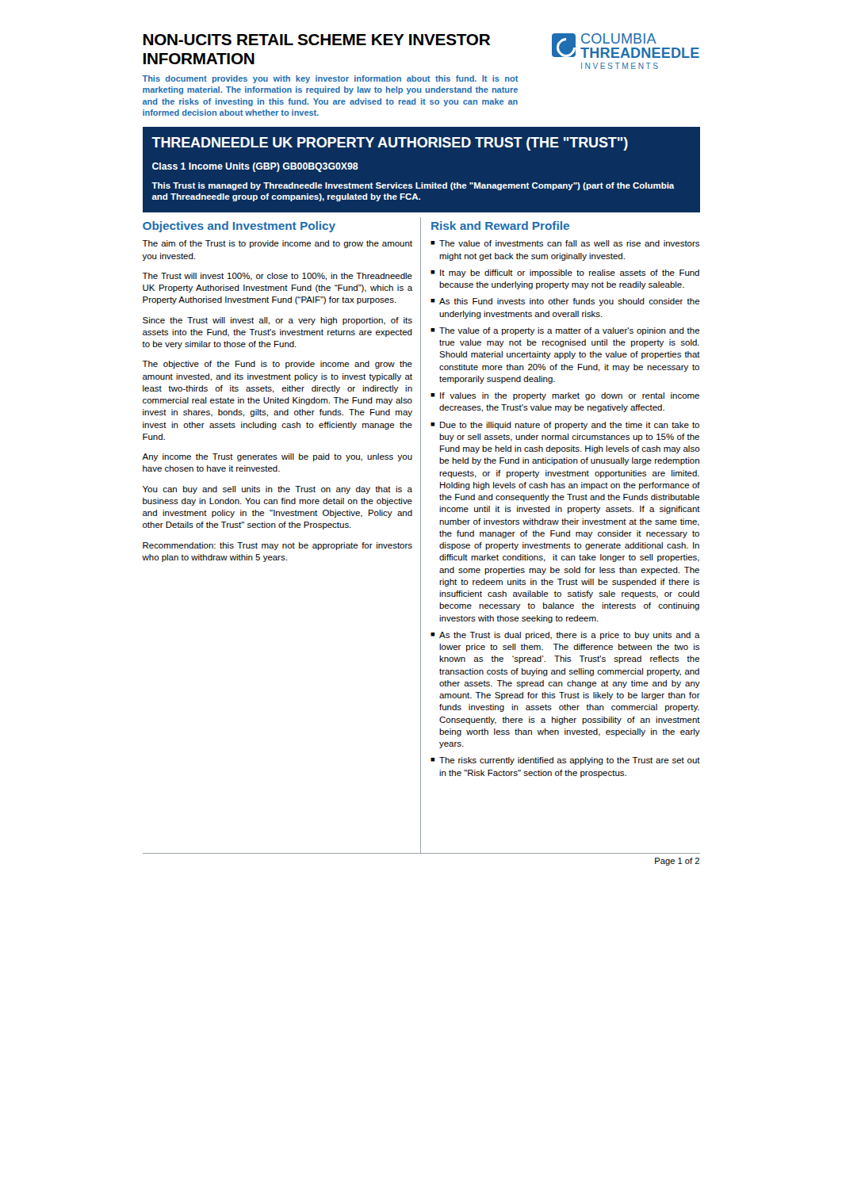NON-UCITS RETAIL SCHEME KEY INVESTOR INFORMATION
This document provides you with key investor information about this fund. It is not marketing material. The information is required by law to help you understand the nature and the risks of investing in this fund. You are advised to read it so you can make an informed decision about whether to invest.
COLUMBIA
THREADNEEDLE
INVESTMENTS
THREADNEEDLE UK PROPERTY AUTHORISED TRUST (THE "TRUST")
Class 1 Income Units (GBP) GB00BQ3G0X98
This Trust is managed by Threadneedle Investment Services Limited (the "Management Company") (part of the Columbia and Threadneedle group of companies), regulated by the FCA.
Objectives and Investment Policy
The aim of the Trust is to provide income and to grow the amount you invested.
The Trust will invest 100%, or close to 100%, in the Threadneedle UK Property Authorised Investment Fund (the “Fund”), which is a Property Authorised Investment Fund (“PAIF”) for tax purposes.
Since the Trust will invest all, or a very high proportion, of its assets into the Fund, the Trust's investment returns are expected to be very similar to those of the Fund.
The objective of the Fund is to provide income and grow the amount invested, and its investment policy is to invest typically at least two-thirds of its assets, either directly or indirectly in commercial real estate in the United Kingdom. The Fund may also invest in shares, bonds, gilts, and other funds. The Fund may invest in other assets including cash to efficiently manage the Fund.
Any income the Trust generates will be paid to you, unless you have chosen to have it reinvested.
You can buy and sell units in the Trust on any day that is a business day in London. You can find more detail on the objective and investment policy in the "Investment Objective, Policy and other Details of the Trust" section of the Prospectus.
Recommendation: this Trust may not be appropriate for investors who plan to withdraw within 5 years.
Risk and Reward Profile
The value of investments can fall as well as rise and investors might not get back the sum originally invested.
It may be difficult or impossible to realise assets of the Fund because the underlying property may not be readily saleable.
As this Fund invests into other funds you should consider the underlying investments and overall risks.
The value of a property is a matter of a valuer's opinion and the true value may not be recognised until the property is sold. Should material uncertainty apply to the value of properties that constitute more than 20% of the Fund, it may be necessary to temporarily suspend dealing.
If values in the property market go down or rental income decreases, the Trust's value may be negatively affected.
Due to the illiquid nature of property and the time it can take to buy or sell assets, under normal circumstances up to 15% of the Fund may be held in cash deposits. High levels of cash may also be held by the Fund in anticipation of unusually large redemption requests, or if property investment opportunities are limited. Holding high levels of cash has an impact on the performance of the Fund and consequently the Trust and the Funds distributable income until it is invested in property assets. If a significant number of investors withdraw their investment at the same time, the fund manager of the Fund may consider it necessary to dispose of property investments to generate additional cash. In difficult market conditions, it can take longer to sell properties, and some properties may be sold for less than expected. The right to redeem units in the Trust will be suspended if there is insufficient cash available to satisfy sale requests, or could become necessary to balance the interests of continuing investors with those seeking to redeem.
As the Trust is dual priced, there is a price to buy units and a lower price to sell them. The difference between the two is known as the ‘spread’. This Trust's spread reflects the transaction costs of buying and selling commercial property, and other assets. The spread can change at any time and by any amount. The Spread for this Trust is likely to be larger than for funds investing in assets other than commercial property. Consequently, there is a higher possibility of an investment being worth less than when invested, especially in the early years.
The risks currently identified as applying to the Trust are set out in the "Risk Factors" section of the prospectus.
Page 1 of 2